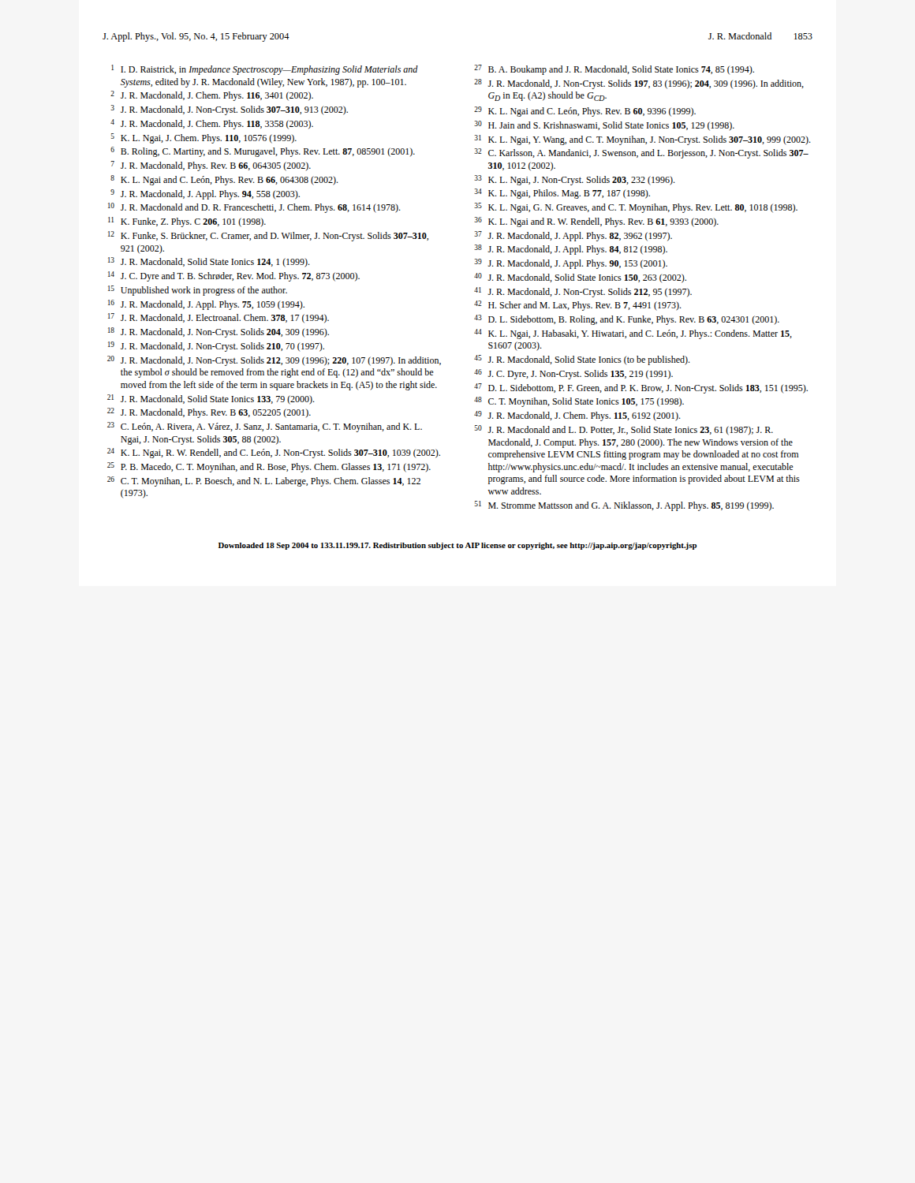J. Appl. Phys., Vol. 95, No. 4, 15 February 2004
J. R. Macdonald 1853
1 I. D. Raistrick, in Impedance Spectroscopy—Emphasizing Solid Materials and Systems, edited by J. R. Macdonald (Wiley, New York, 1987), pp. 100–101.
2 J. R. Macdonald, J. Chem. Phys. 116, 3401 (2002).
3 J. R. Macdonald, J. Non-Cryst. Solids 307–310, 913 (2002).
4 J. R. Macdonald, J. Chem. Phys. 118, 3358 (2003).
5 K. L. Ngai, J. Chem. Phys. 110, 10576 (1999).
6 B. Roling, C. Martiny, and S. Murugavel, Phys. Rev. Lett. 87, 085901 (2001).
7 J. R. Macdonald, Phys. Rev. B 66, 064305 (2002).
8 K. L. Ngai and C. León, Phys. Rev. B 66, 064308 (2002).
9 J. R. Macdonald, J. Appl. Phys. 94, 558 (2003).
10 J. R. Macdonald and D. R. Franceschetti, J. Chem. Phys. 68, 1614 (1978).
11 K. Funke, Z. Phys. C 206, 101 (1998).
12 K. Funke, S. Brückner, C. Cramer, and D. Wilmer, J. Non-Cryst. Solids 307–310, 921 (2002).
13 J. R. Macdonald, Solid State Ionics 124, 1 (1999).
14 J. C. Dyre and T. B. Schrøder, Rev. Mod. Phys. 72, 873 (2000).
15 Unpublished work in progress of the author.
16 J. R. Macdonald, J. Appl. Phys. 75, 1059 (1994).
17 J. R. Macdonald, J. Electroanal. Chem. 378, 17 (1994).
18 J. R. Macdonald, J. Non-Cryst. Solids 204, 309 (1996).
19 J. R. Macdonald, J. Non-Cryst. Solids 210, 70 (1997).
20 J. R. Macdonald, J. Non-Cryst. Solids 212, 309 (1996); 220, 107 (1997). In addition, the symbol σ should be removed from the right end of Eq. (12) and “dx” should be moved from the left side of the term in square brackets in Eq. (A5) to the right side.
21 J. R. Macdonald, Solid State Ionics 133, 79 (2000).
22 J. R. Macdonald, Phys. Rev. B 63, 052205 (2001).
23 C. León, A. Rivera, A. Várez, J. Sanz, J. Santamaria, C. T. Moynihan, and K. L. Ngai, J. Non-Cryst. Solids 305, 88 (2002).
24 K. L. Ngai, R. W. Rendell, and C. León, J. Non-Cryst. Solids 307–310, 1039 (2002).
25 P. B. Macedo, C. T. Moynihan, and R. Bose, Phys. Chem. Glasses 13, 171 (1972).
26 C. T. Moynihan, L. P. Boesch, and N. L. Laberge, Phys. Chem. Glasses 14, 122 (1973).
27 B. A. Boukamp and J. R. Macdonald, Solid State Ionics 74, 85 (1994).
28 J. R. Macdonald, J. Non-Cryst. Solids 197, 83 (1996); 204, 309 (1996). In addition, GD in Eq. (A2) should be GCD.
29 K. L. Ngai and C. León, Phys. Rev. B 60, 9396 (1999).
30 H. Jain and S. Krishnaswami, Solid State Ionics 105, 129 (1998).
31 K. L. Ngai, Y. Wang, and C. T. Moynihan, J. Non-Cryst. Solids 307–310, 999 (2002).
32 C. Karlsson, A. Mandanici, J. Swenson, and L. Borjesson, J. Non-Cryst. Solids 307–310, 1012 (2002).
33 K. L. Ngai, J. Non-Cryst. Solids 203, 232 (1996).
34 K. L. Ngai, Philos. Mag. B 77, 187 (1998).
35 K. L. Ngai, G. N. Greaves, and C. T. Moynihan, Phys. Rev. Lett. 80, 1018 (1998).
36 K. L. Ngai and R. W. Rendell, Phys. Rev. B 61, 9393 (2000).
37 J. R. Macdonald, J. Appl. Phys. 82, 3962 (1997).
38 J. R. Macdonald, J. Appl. Phys. 84, 812 (1998).
39 J. R. Macdonald, J. Appl. Phys. 90, 153 (2001).
40 J. R. Macdonald, Solid State Ionics 150, 263 (2002).
41 J. R. Macdonald, J. Non-Cryst. Solids 212, 95 (1997).
42 H. Scher and M. Lax, Phys. Rev. B 7, 4491 (1973).
43 D. L. Sidebottom, B. Roling, and K. Funke, Phys. Rev. B 63, 024301 (2001).
44 K. L. Ngai, J. Habasaki, Y. Hiwatari, and C. León, J. Phys.: Condens. Matter 15, S1607 (2003).
45 J. R. Macdonald, Solid State Ionics (to be published).
46 J. C. Dyre, J. Non-Cryst. Solids 135, 219 (1991).
47 D. L. Sidebottom, P. F. Green, and P. K. Brow, J. Non-Cryst. Solids 183, 151 (1995).
48 C. T. Moynihan, Solid State Ionics 105, 175 (1998).
49 J. R. Macdonald, J. Chem. Phys. 115, 6192 (2001).
50 J. R. Macdonald and L. D. Potter, Jr., Solid State Ionics 23, 61 (1987); J. R. Macdonald, J. Comput. Phys. 157, 280 (2000). The new Windows version of the comprehensive LEVM CNLS fitting program may be downloaded at no cost from http://www.physics.unc.edu/~macd/. It includes an extensive manual, executable programs, and full source code. More information is provided about LEVM at this www address.
51 M. Stromme Mattsson and G. A. Niklasson, J. Appl. Phys. 85, 8199 (1999).
Downloaded 18 Sep 2004 to 133.11.199.17. Redistribution subject to AIP license or copyright, see http://jap.aip.org/jap/copyright.jsp